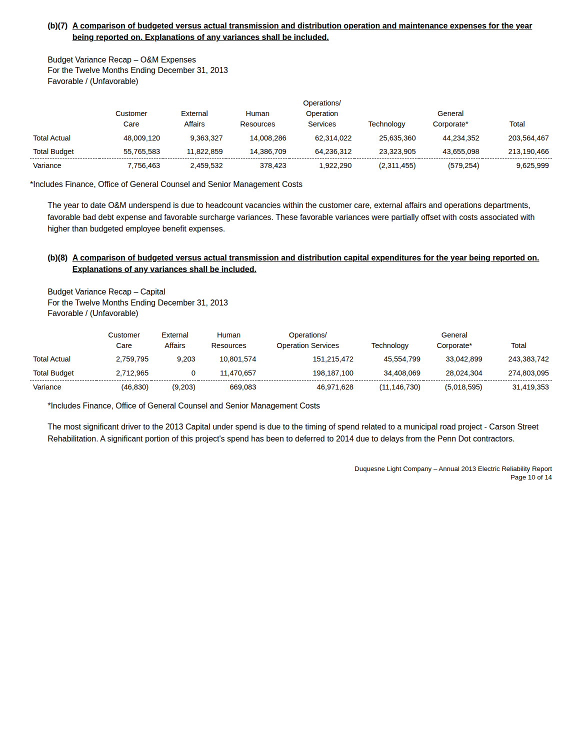(b)(7) A comparison of budgeted versus actual transmission and distribution operation and maintenance expenses for the year being reported on. Explanations of any variances shall be included.
Budget Variance Recap – O&M Expenses
For the Twelve Months Ending December 31, 2013
Favorable / (Unfavorable)
| | Customer Care | External Affairs | Human Resources | Operations/ Operation Services | Technology | General Corporate* | Total |
| --- | --- | --- | --- | --- | --- | --- | --- |
| Total Actual | 48,009,120 | 9,363,327 | 14,008,286 | 62,314,022 | 25,635,360 | 44,234,352 | 203,564,467 |
| Total Budget | 55,765,583 | 11,822,859 | 14,386,709 | 64,236,312 | 23,323,905 | 43,655,098 | 213,190,466 |
| Variance | 7,756,463 | 2,459,532 | 378,423 | 1,922,290 | (2,311,455) | (579,254) | 9,625,999 |
*Includes Finance, Office of General Counsel and Senior Management Costs
The year to date O&M underspend is due to headcount vacancies within the customer care, external affairs and operations departments, favorable bad debt expense and favorable surcharge variances. These favorable variances were partially offset with costs associated with higher than budgeted employee benefit expenses.
(b)(8) A comparison of budgeted versus actual transmission and distribution capital expenditures for the year being reported on. Explanations of any variances shall be included.
Budget Variance Recap – Capital
For the Twelve Months Ending December 31, 2013
Favorable / (Unfavorable)
| | Customer Care | External Affairs | Human Resources | Operations/ Operation Services | Technology | General Corporate* | Total |
| --- | --- | --- | --- | --- | --- | --- | --- |
| Total Actual | 2,759,795 | 9,203 | 10,801,574 | 151,215,472 | 45,554,799 | 33,042,899 | 243,383,742 |
| Total Budget | 2,712,965 | 0 | 11,470,657 | 198,187,100 | 34,408,069 | 28,024,304 | 274,803,095 |
| Variance | (46,830) | (9,203) | 669,083 | 46,971,628 | (11,146,730) | (5,018,595) | 31,419,353 |
*Includes Finance, Office of General Counsel and Senior Management Costs
The most significant driver to the 2013 Capital under spend is due to the timing of spend related to a municipal road project - Carson Street Rehabilitation. A significant portion of this project's spend has been to deferred to 2014 due to delays from the Penn Dot contractors.
Duquesne Light Company – Annual 2013 Electric Reliability Report
Page 10 of 14